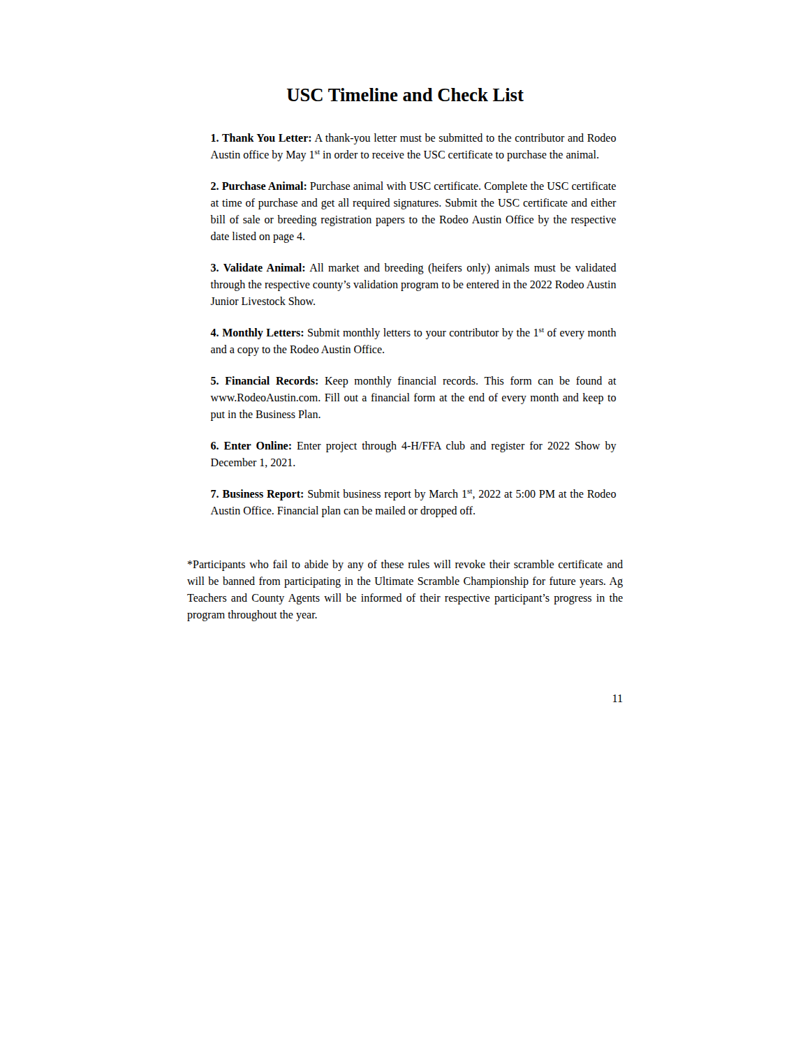USC Timeline and Check List
1. Thank You Letter: A thank-you letter must be submitted to the contributor and Rodeo Austin office by May 1st in order to receive the USC certificate to purchase the animal.
2. Purchase Animal: Purchase animal with USC certificate. Complete the USC certificate at time of purchase and get all required signatures. Submit the USC certificate and either bill of sale or breeding registration papers to the Rodeo Austin Office by the respective date listed on page 4.
3. Validate Animal: All market and breeding (heifers only) animals must be validated through the respective county’s validation program to be entered in the 2022 Rodeo Austin Junior Livestock Show.
4. Monthly Letters: Submit monthly letters to your contributor by the 1st of every month and a copy to the Rodeo Austin Office.
5. Financial Records: Keep monthly financial records. This form can be found at www.RodeoAustin.com. Fill out a financial form at the end of every month and keep to put in the Business Plan.
6. Enter Online: Enter project through 4-H/FFA club and register for 2022 Show by December 1, 2021.
7. Business Report: Submit business report by March 1st, 2022 at 5:00 PM at the Rodeo Austin Office. Financial plan can be mailed or dropped off.
*Participants who fail to abide by any of these rules will revoke their scramble certificate and will be banned from participating in the Ultimate Scramble Championship for future years. Ag Teachers and County Agents will be informed of their respective participant’s progress in the program throughout the year.
11